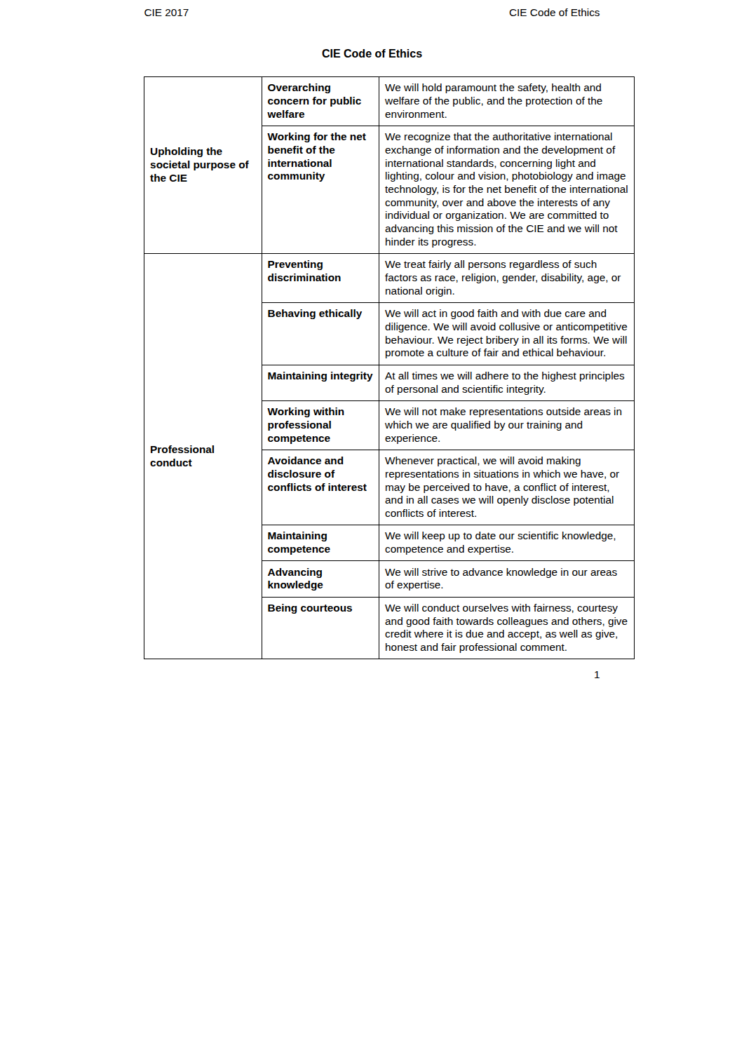CIE 2017 CIE Code of Ethics
CIE Code of Ethics
| Upholding the societal purpose of the CIE | Overarching concern for public welfare | We will hold paramount the safety, health and welfare of the public, and the protection of the environment. |
| Working for the net benefit of the international community | We recognize that the authoritative international exchange of information and the development of international standards, concerning light and lighting, colour and vision, photobiology and image technology, is for the net benefit of the international community, over and above the interests of any individual or organization. We are committed to advancing this mission of the CIE and we will not hinder its progress. |
| Professional conduct | Preventing discrimination | We treat fairly all persons regardless of such factors as race, religion, gender, disability, age, or national origin. |
| Behaving ethically | We will act in good faith and with due care and diligence. We will avoid collusive or anticompetitive behaviour. We reject bribery in all its forms. We will promote a culture of fair and ethical behaviour. |
| Maintaining integrity | At all times we will adhere to the highest principles of personal and scientific integrity. |
| Working within professional competence | We will not make representations outside areas in which we are qualified by our training and experience. |
| Avoidance and disclosure of conflicts of interest | Whenever practical, we will avoid making representations in situations in which we have, or may be perceived to have, a conflict of interest, and in all cases we will openly disclose potential conflicts of interest. |
| Maintaining competence | We will keep up to date our scientific knowledge, competence and expertise. |
| Advancing knowledge | We will strive to advance knowledge in our areas of expertise. |
| Being courteous | We will conduct ourselves with fairness, courtesy and good faith towards colleagues and others, give credit where it is due and accept, as well as give, honest and fair professional comment. |
1